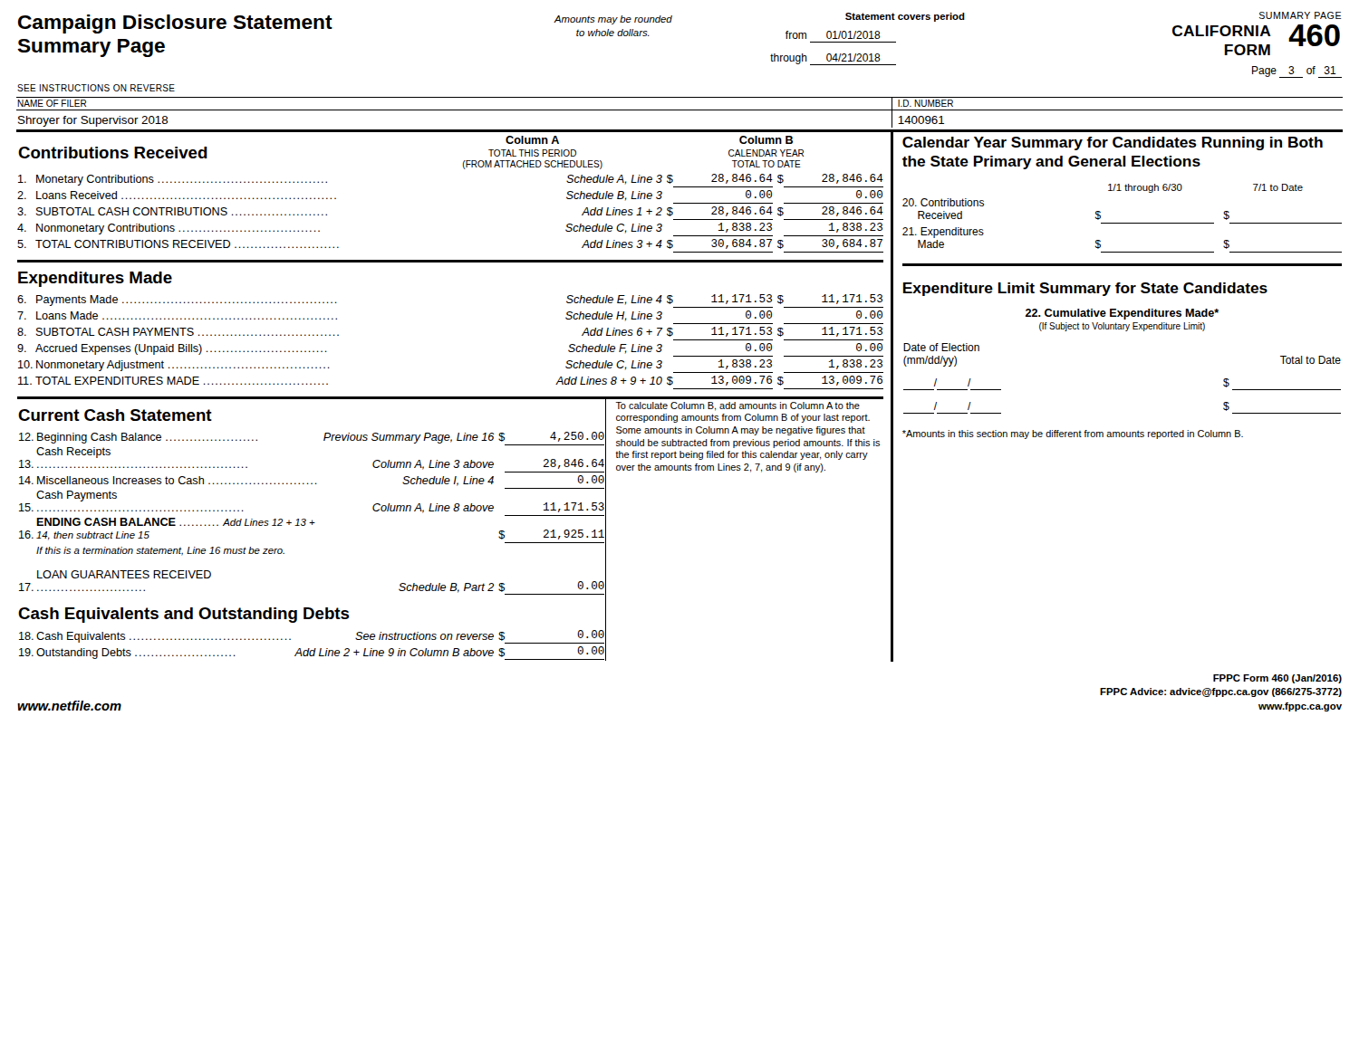| Campaign Disclosure Statement Summary Page | Amounts may be rounded to whole dollars. | Statement covers period from 01/01/2018 through 04/21/2018 | SUMMARY PAGE / CALIFORNIA FORM / 460 / Page 3 of 31 |
| SEE INSTRUCTIONS ON REVERSE | |
| NAME OF FILER | I.D. NUMBER |
| Shroyer for Supervisor 2018 | 1400961 |
| / Contributions Received / Column A TOTAL THIS PERIOD (FROM ATTACHED SCHEDULES) / Column B CALENDAR YEAR TOTAL TO DATE / / 1. / Monetary Contributions .......................................... / Schedule A, Line 3 / $ / 28,846.64 / $ / 28,846.64 / / 2. / Loans Received ..................................................... / Schedule B, Line 3 / / 0.00 / / 0.00 / / 3. / SUBTOTAL CASH CONTRIBUTIONS ........................ / Add Lines 1 + 2 / $ / 28,846.64 / $ / 28,846.64 / / 4. / Nonmonetary Contributions ................................... / Schedule C, Line 3 / / 1,838.23 / / 1,838.23 / / 5. / TOTAL CONTRIBUTIONS RECEIVED .......................... / Add Lines 3 + 4 / $ / 30,684.87 / $ / 30,684.87 / Expenditures Made / 6. / Payments Made ..................................................... / Schedule E, Line 4 / $ / 11,171.53 / $ / 11,171.53 / / 7. / Loans Made .......................................................... / Schedule H, Line 3 / / 0.00 / / 0.00 / / 8. / SUBTOTAL CASH PAYMENTS ................................... / Add Lines 6 + 7 / $ / 11,171.53 / $ / 11,171.53 / / 9. / Accrued Expenses (Unpaid Bills) .............................. / Schedule F, Line 3 / / 0.00 / / 0.00 / / 10. / Nonmonetary Adjustment ........................................ / Schedule C, Line 3 / / 1,838.23 / / 1,838.23 / / 11. / TOTAL EXPENDITURES MADE ............................... / Add Lines 8 + 9 + 10 / $ / 13,009.76 / $ / 13,009.76 / / Current Cash Statement / 12. / Beginning Cash Balance ....................... / Previous Summary Page, Line 16 / $ / 4,250.00 / / 13. / Cash Receipts .................................................... / Column A, Line 3 above / / 28,846.64 / / 14. / Miscellaneous Increases to Cash ........................... / Schedule I, Line 4 / / 0.00 / / 15. / Cash Payments ................................................... / Column A, Line 8 above / / 11,171.53 / / 16. / ENDING CASH BALANCE .......... Add Lines 12 + 13 + 14, then subtract Line 15 / / $ / 21,925.11 / / / If this is a termination statement, Line 16 must be zero. / / 17. / LOAN GUARANTEES RECEIVED ........................... / Schedule B, Part 2 / $ / 0.00 / Cash Equivalents and Outstanding Debts / 18. / Cash Equivalents ........................................ / See instructions on reverse / $ / 0.00 / / 19. / Outstanding Debts ......................... / Add Line 2 + Line 9 in Column B above / $ / 0.00 / / To calculate Column B, add amounts in Column A to the corresponding amounts from Column B of your last report. Some amounts in Column A may be negative figures that should be subtracted from previous period amounts. If this is the first report being filed for this calendar year, only carry over the amounts from Lines 2, 7, and 9 (if any). / | Calendar Year Summary for Candidates Running in Both the State Primary and General Elections / / 1/1 through 6/30 / 7/1 to Date / / 20. Contributions Received / $ / / $ / / / 21. Expenditures Made / $ / / $ / / Expenditure Limit Summary for State Candidates 22. Cumulative Expenditures Made* (If Subject to Voluntary Expenditure Limit) / Date of Election (mm/dd/yy) / Total to Date / / / / / $ / / / / / $ / *Amounts in this section may be different from amounts reported in Column B. |
| www.netfile.com | FPPC Form 460 (Jan/2016) FPPC Advice: advice@fppc.ca.gov (866/275-3772) www.fppc.ca.gov |